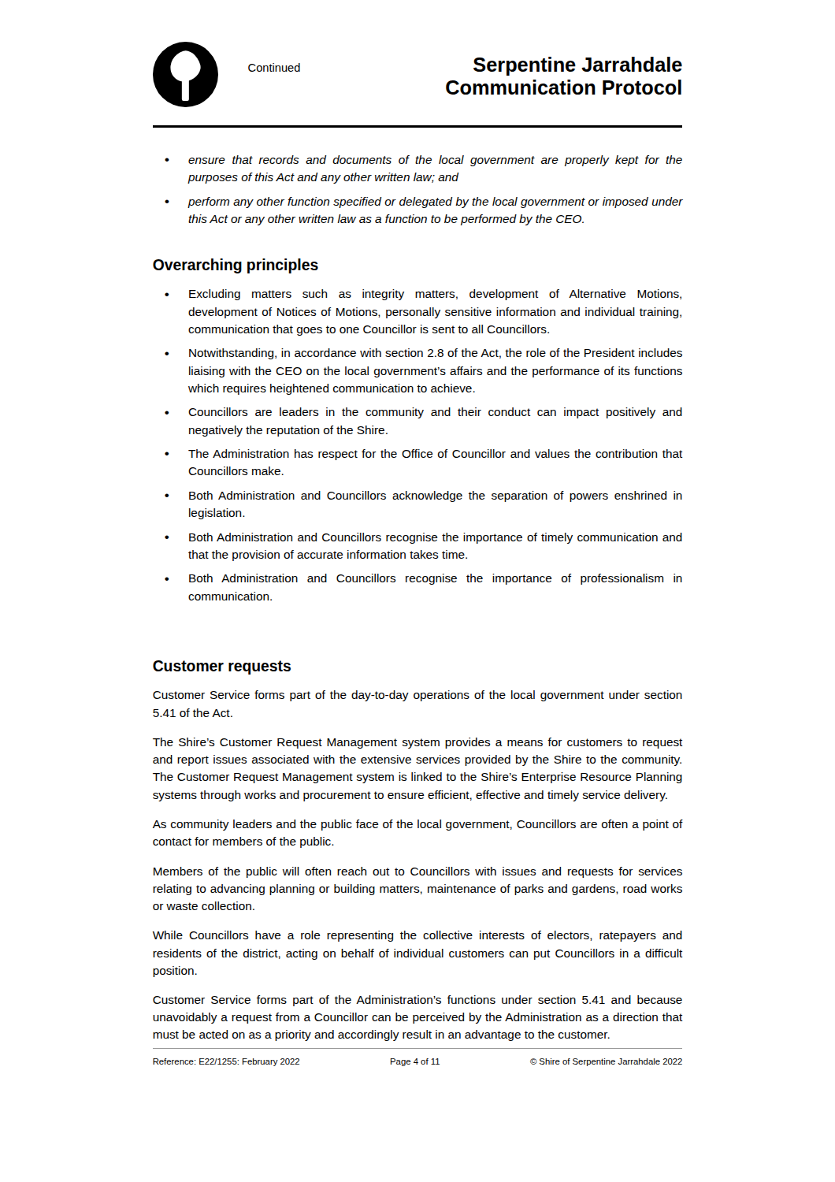Continued
Serpentine Jarrahdale Communication Protocol
ensure that records and documents of the local government are properly kept for the purposes of this Act and any other written law; and
perform any other function specified or delegated by the local government or imposed under this Act or any other written law as a function to be performed by the CEO.
Overarching principles
Excluding matters such as integrity matters, development of Alternative Motions, development of Notices of Motions, personally sensitive information and individual training, communication that goes to one Councillor is sent to all Councillors.
Notwithstanding, in accordance with section 2.8 of the Act, the role of the President includes liaising with the CEO on the local government’s affairs and the performance of its functions which requires heightened communication to achieve.
Councillors are leaders in the community and their conduct can impact positively and negatively the reputation of the Shire.
The Administration has respect for the Office of Councillor and values the contribution that Councillors make.
Both Administration and Councillors acknowledge the separation of powers enshrined in legislation.
Both Administration and Councillors recognise the importance of timely communication and that the provision of accurate information takes time.
Both Administration and Councillors recognise the importance of professionalism in communication.
Customer requests
Customer Service forms part of the day-to-day operations of the local government under section 5.41 of the Act.
The Shire’s Customer Request Management system provides a means for customers to request and report issues associated with the extensive services provided by the Shire to the community. The Customer Request Management system is linked to the Shire’s Enterprise Resource Planning systems through works and procurement to ensure efficient, effective and timely service delivery.
As community leaders and the public face of the local government, Councillors are often a point of contact for members of the public.
Members of the public will often reach out to Councillors with issues and requests for services relating to advancing planning or building matters, maintenance of parks and gardens, road works or waste collection.
While Councillors have a role representing the collective interests of electors, ratepayers and residents of the district, acting on behalf of individual customers can put Councillors in a difficult position.
Customer Service forms part of the Administration’s functions under section 5.41 and because unavoidably a request from a Councillor can be perceived by the Administration as a direction that must be acted on as a priority and accordingly result in an advantage to the customer.
Reference: E22/1255: February 2022 Page 4 of 11 © Shire of Serpentine Jarrahdale 2022